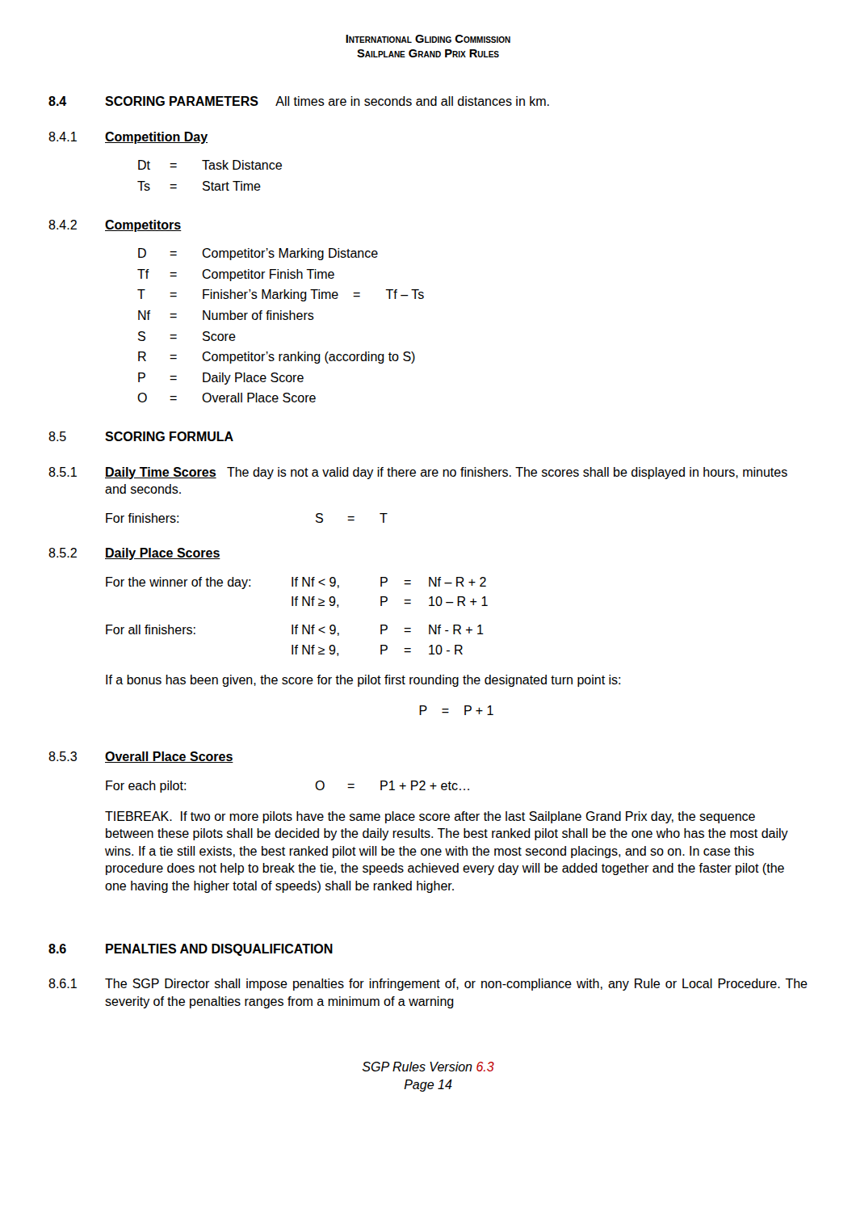International Gliding Commission
Sailplane Grand Prix Rules
8.4
SCORING PARAMETERS All times are in seconds and all distances in km.
8.4.1
Competition Day
Dt=Task Distance
Ts=Start Time
8.4.2
Competitors
D=Competitor’s Marking Distance
Tf=Competitor Finish Time
T=Finisher’s Marking Time = Tf – Ts
Nf=Number of finishers
S=Score
R=Competitor’s ranking (according to S)
P=Daily Place Score
O=Overall Place Score
8.5
SCORING FORMULA
8.5.1
Daily Time Scores The day is not a valid day if there are no finishers. The scores shall be displayed in hours, minutes and seconds.
For finishers:
S
=
T
8.5.2
Daily Place Scores
For the winner of the day:
If Nf < 9,
P
=
Nf – R + 2
If Nf ≥ 9,
P
=
10 – R + 1
For all finishers:
If Nf < 9,
P
=
Nf - R + 1
If Nf ≥ 9,
P
=
10 - R
If a bonus has been given, the score for the pilot first rounding the designated turn point is:
P = P + 1
8.5.3
Overall Place Scores
For each pilot:
O
=
P1 + P2 + etc…
TIEBREAK. If two or more pilots have the same place score after the last Sailplane Grand Prix day, the sequence between these pilots shall be decided by the daily results. The best ranked pilot shall be the one who has the most daily wins. If a tie still exists, the best ranked pilot will be the one with the most second placings, and so on. In case this procedure does not help to break the tie, the speeds achieved every day will be added together and the faster pilot (the one having the higher total of speeds) shall be ranked higher.
8.6
PENALTIES AND DISQUALIFICATION
8.6.1
The SGP Director shall impose penalties for infringement of, or non-compliance with, any Rule or Local Procedure. The severity of the penalties ranges from a minimum of a warning
SGP Rules Version 6.3
Page 14